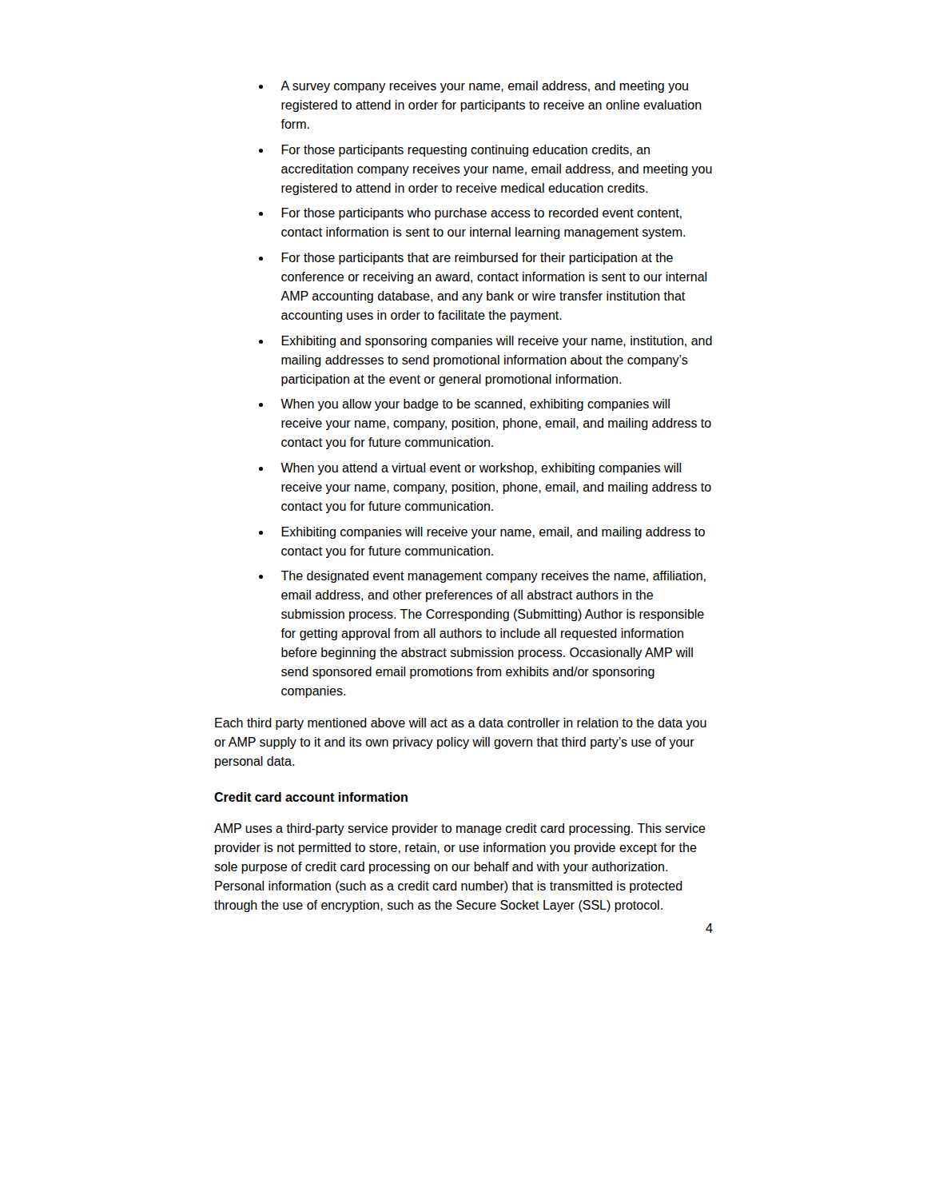A survey company receives your name, email address, and meeting you registered to attend in order for participants to receive an online evaluation form.
For those participants requesting continuing education credits, an accreditation company receives your name, email address, and meeting you registered to attend in order to receive medical education credits.
For those participants who purchase access to recorded event content, contact information is sent to our internal learning management system.
For those participants that are reimbursed for their participation at the conference or receiving an award, contact information is sent to our internal AMP accounting database, and any bank or wire transfer institution that accounting uses in order to facilitate the payment.
Exhibiting and sponsoring companies will receive your name, institution, and mailing addresses to send promotional information about the company’s participation at the event or general promotional information.
When you allow your badge to be scanned, exhibiting companies will receive your name, company, position, phone, email, and mailing address to contact you for future communication.
When you attend a virtual event or workshop, exhibiting companies will receive your name, company, position, phone, email, and mailing address to contact you for future communication.
Exhibiting companies will receive your name, email, and mailing address to contact you for future communication.
The designated event management company receives the name, affiliation, email address, and other preferences of all abstract authors in the submission process. The Corresponding (Submitting) Author is responsible for getting approval from all authors to include all requested information before beginning the abstract submission process. Occasionally AMP will send sponsored email promotions from exhibits and/or sponsoring companies.
Each third party mentioned above will act as a data controller in relation to the data you or AMP supply to it and its own privacy policy will govern that third party’s use of your personal data.
Credit card account information
AMP uses a third-party service provider to manage credit card processing. This service provider is not permitted to store, retain, or use information you provide except for the sole purpose of credit card processing on our behalf and with your authorization. Personal information (such as a credit card number) that is transmitted is protected through the use of encryption, such as the Secure Socket Layer (SSL) protocol.
4